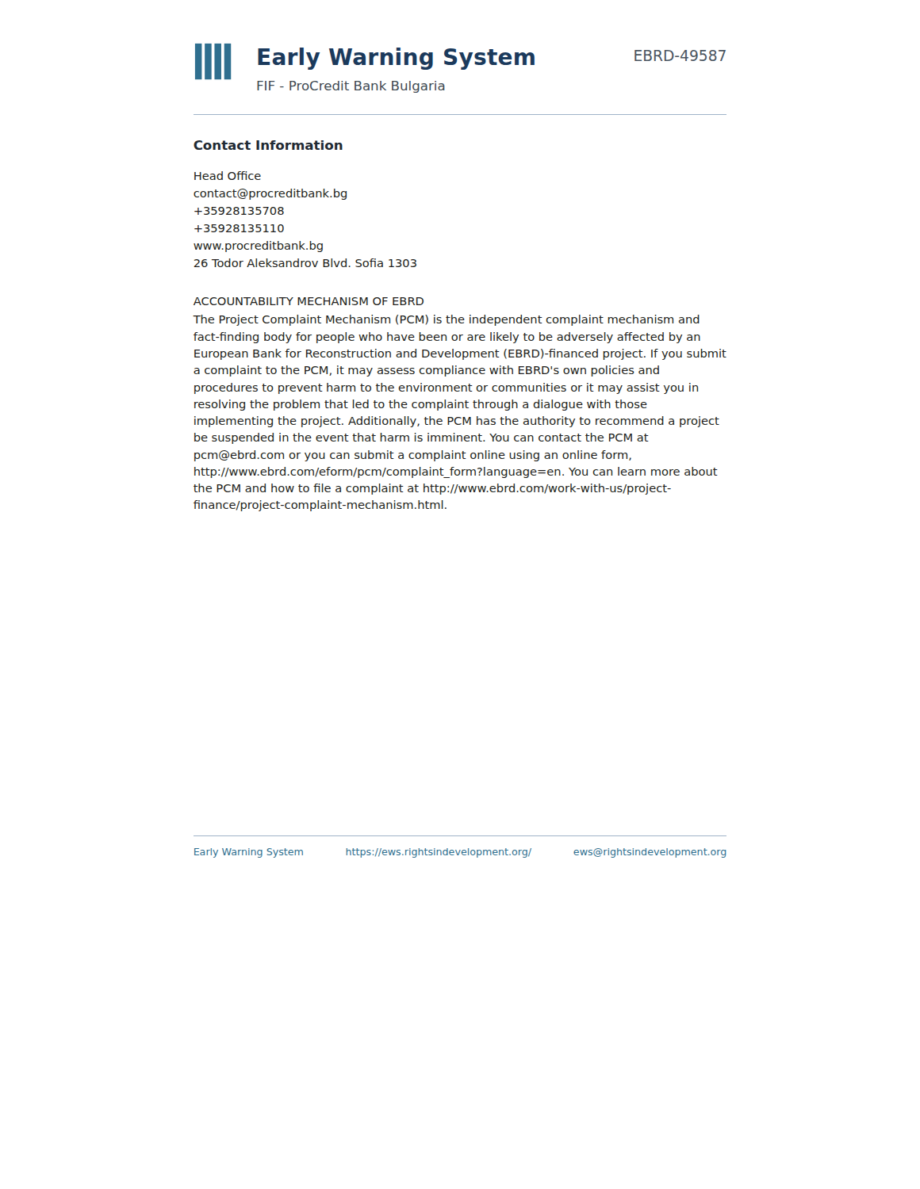Early Warning System
FIF - ProCredit Bank Bulgaria
EBRD-49587
Contact Information
Head Office
contact@procreditbank.bg
+35928135708
+35928135110
www.procreditbank.bg
26 Todor Aleksandrov Blvd. Sofia 1303
ACCOUNTABILITY MECHANISM OF EBRD
The Project Complaint Mechanism (PCM) is the independent complaint mechanism and fact-finding body for people who have been or are likely to be adversely affected by an European Bank for Reconstruction and Development (EBRD)-financed project. If you submit a complaint to the PCM, it may assess compliance with EBRD's own policies and procedures to prevent harm to the environment or communities or it may assist you in resolving the problem that led to the complaint through a dialogue with those implementing the project. Additionally, the PCM has the authority to recommend a project be suspended in the event that harm is imminent. You can contact the PCM at pcm@ebrd.com or you can submit a complaint online using an online form, http://www.ebrd.com/eform/pcm/complaint_form?language=en. You can learn more about the PCM and how to file a complaint at http://www.ebrd.com/work-with-us/project-finance/project-complaint-mechanism.html.
Early Warning System
https://ews.rightsindevelopment.org/
ews@rightsindevelopment.org